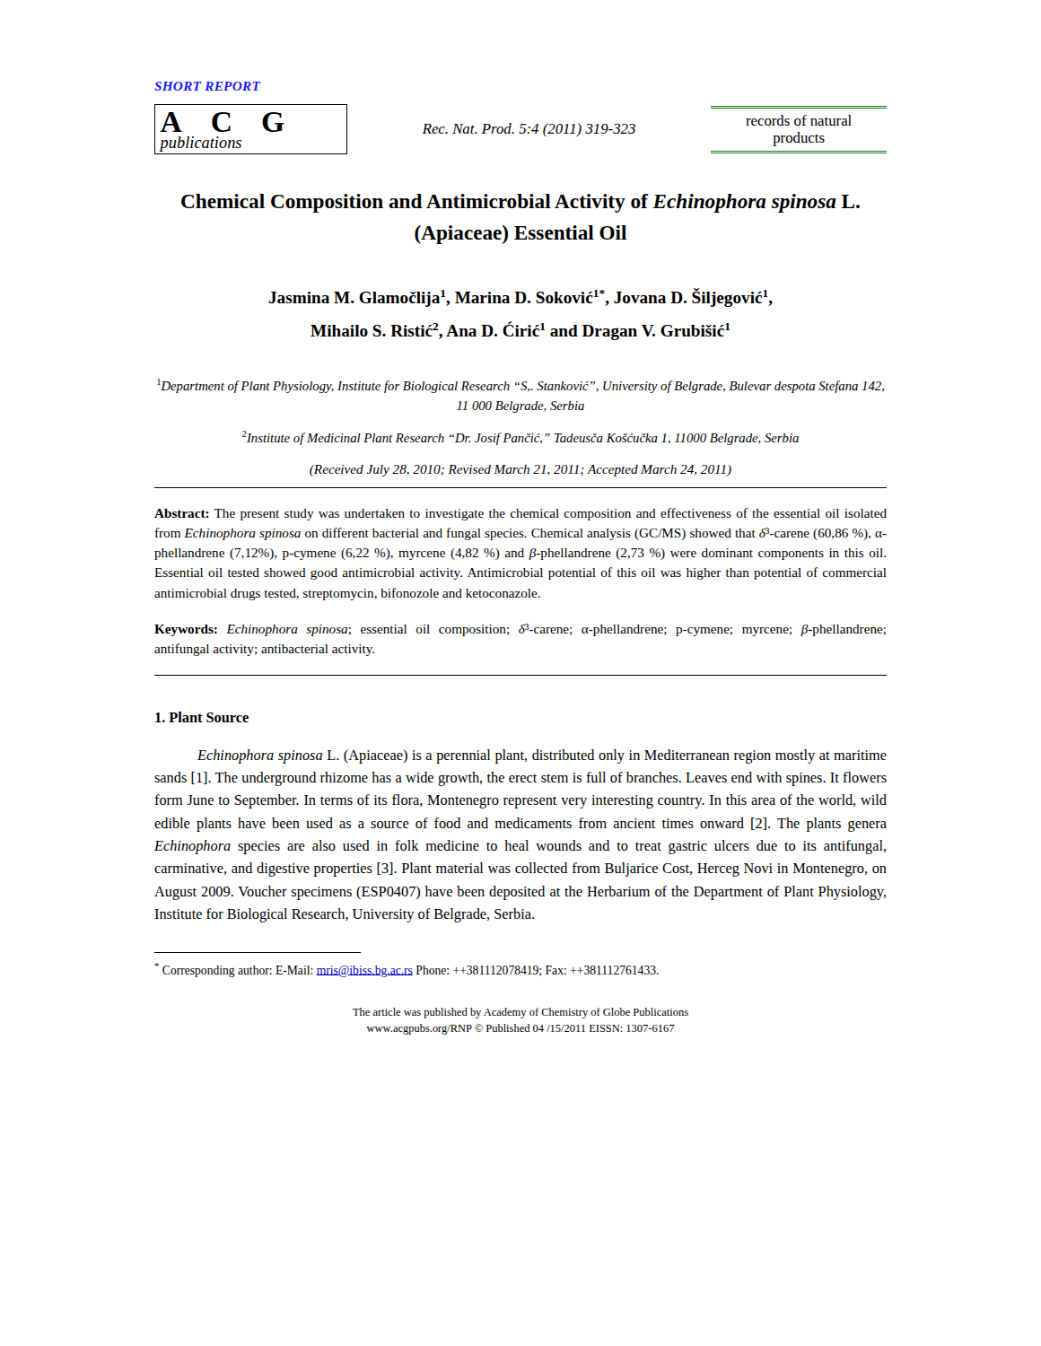SHORT REPORT
A C G publications
Rec. Nat. Prod. 5:4 (2011) 319-323
records of natural
products
Chemical Composition and Antimicrobial Activity of Echinophora spinosa L. (Apiaceae) Essential Oil
Jasmina M. Glamočlija1, Marina D. Soković1*, Jovana D. Šiljegović1,
Mihailo S. Ristić2, Ana D. Ćirić1 and Dragan V. Grubišić1
1Department of Plant Physiology, Institute for Biological Research “S,. Stanković”, University of Belgrade, Bulevar despota Stefana 142, 11 000 Belgrade, Serbia
2Institute of Medicinal Plant Research “Dr. Josif Pančić,” Tadeusča Košćučka 1, 11000 Belgrade, Serbia
(Received July 28, 2010; Revised March 21, 2011; Accepted March 24, 2011)
Abstract: The present study was undertaken to investigate the chemical composition and effectiveness of the essential oil isolated from Echinophora spinosa on different bacterial and fungal species. Chemical analysis (GC/MS) showed that δ³-carene (60,86 %), α-phellandrene (7,12%), p-cymene (6,22 %), myrcene (4,82 %) and β-phellandrene (2,73 %) were dominant components in this oil. Essential oil tested showed good antimicrobial activity. Antimicrobial potential of this oil was higher than potential of commercial antimicrobial drugs tested, streptomycin, bifonozole and ketoconazole.
Keywords: Echinophora spinosa; essential oil composition; δ³-carene; α-phellandrene; p-cymene; myrcene; β-phellandrene; antifungal activity; antibacterial activity.
1. Plant Source
Echinophora spinosa L. (Apiaceae) is a perennial plant, distributed only in Mediterranean region mostly at maritime sands [1]. The underground rhizome has a wide growth, the erect stem is full of branches. Leaves end with spines. It flowers form June to September. In terms of its flora, Montenegro represent very interesting country. In this area of the world, wild edible plants have been used as a source of food and medicaments from ancient times onward [2]. The plants genera Echinophora species are also used in folk medicine to heal wounds and to treat gastric ulcers due to its antifungal, carminative, and digestive properties [3]. Plant material was collected from Buljarice Cost, Herceg Novi in Montenegro, on August 2009. Voucher specimens (ESP0407) have been deposited at the Herbarium of the Department of Plant Physiology, Institute for Biological Research, University of Belgrade, Serbia.
* Corresponding author: E-Mail: mris@ibiss.bg.ac.rs Phone: ++381112078419; Fax: ++381112761433.
The article was published by Academy of Chemistry of Globe Publications
www.acgpubs.org/RNP © Published 04 /15/2011 EISSN: 1307-6167